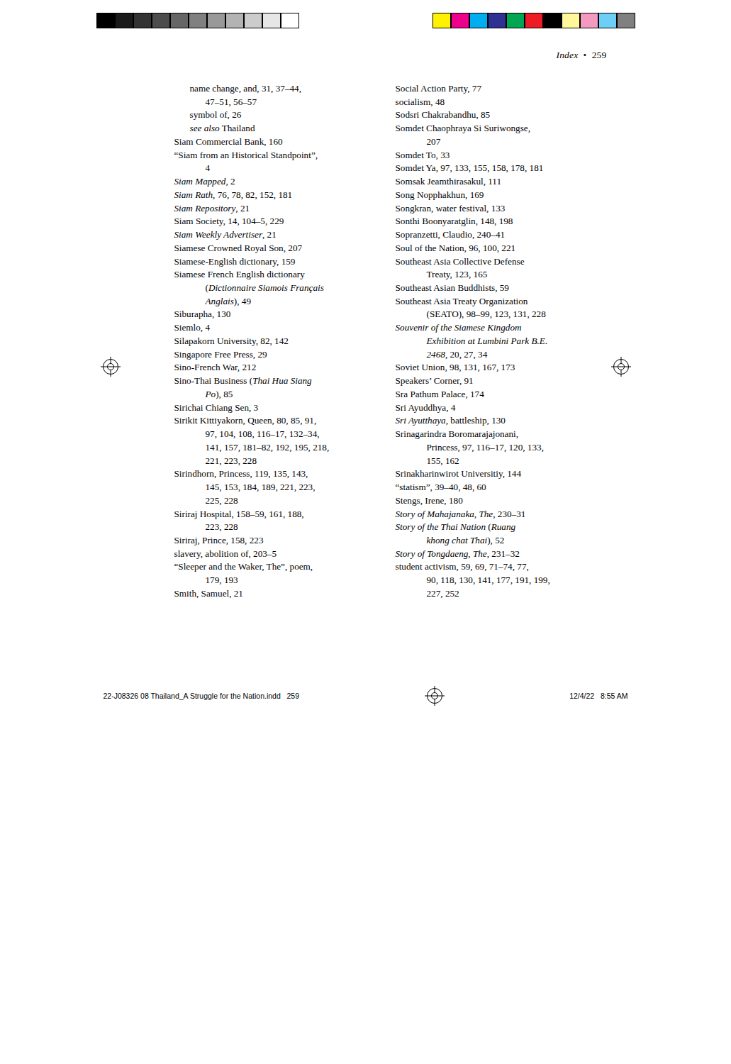Index • 259
name change, and, 31, 37–44,
47–51, 56–57
symbol of, 26
see also Thailand
Siam Commercial Bank, 160
“Siam from an Historical Standpoint”,
4
Siam Mapped, 2
Siam Rath, 76, 78, 82, 152, 181
Siam Repository, 21
Siam Society, 14, 104–5, 229
Siam Weekly Advertiser, 21
Siamese Crowned Royal Son, 207
Siamese-English dictionary, 159
Siamese French English dictionary
(Dictionnaire Siamois Français
Anglais), 49
Siburapha, 130
Siemlo, 4
Silapakorn University, 82, 142
Singapore Free Press, 29
Sino-French War, 212
Sino-Thai Business (Thai Hua Siang
Po), 85
Sirichai Chiang Sen, 3
Sirikit Kittiyakorn, Queen, 80, 85, 91,
97, 104, 108, 116–17, 132–34,
141, 157, 181–82, 192, 195, 218,
221, 223, 228
Sirindhorn, Princess, 119, 135, 143,
145, 153, 184, 189, 221, 223,
225, 228
Siriraj Hospital, 158–59, 161, 188,
223, 228
Siriraj, Prince, 158, 223
slavery, abolition of, 203–5
“Sleeper and the Waker, The”, poem,
179, 193
Smith, Samuel, 21
Social Action Party, 77
socialism, 48
Sodsri Chakrabandhu, 85
Somdet Chaophraya Si Suriwongse,
207
Somdet To, 33
Somdet Ya, 97, 133, 155, 158, 178, 181
Somsak Jeamthirasakul, 111
Song Nopphakhun, 169
Songkran, water festival, 133
Sonthi Boonyaratglin, 148, 198
Sopranzetti, Claudio, 240–41
Soul of the Nation, 96, 100, 221
Southeast Asia Collective Defense
Treaty, 123, 165
Southeast Asian Buddhists, 59
Southeast Asia Treaty Organization
(SEATO), 98–99, 123, 131, 228
Souvenir of the Siamese Kingdom
Exhibition at Lumbini Park B.E.
2468, 20, 27, 34
Soviet Union, 98, 131, 167, 173
Speakers’ Corner, 91
Sra Pathum Palace, 174
Sri Ayuddhya, 4
Sri Ayutthaya, battleship, 130
Srinagarindra Boromarajajonani,
Princess, 97, 116–17, 120, 133,
155, 162
Srinakharinwirot Universitiy, 144
“statism”, 39–40, 48, 60
Stengs, Irene, 180
Story of Mahajanaka, The, 230–31
Story of the Thai Nation (Ruang
khong chat Thai), 52
Story of Tongdaeng, The, 231–32
student activism, 59, 69, 71–74, 77,
90, 118, 130, 141, 177, 191, 199,
227, 252
22-J08326 08 Thailand_A Struggle for the Nation.indd 259
12/4/22 8:55 AM